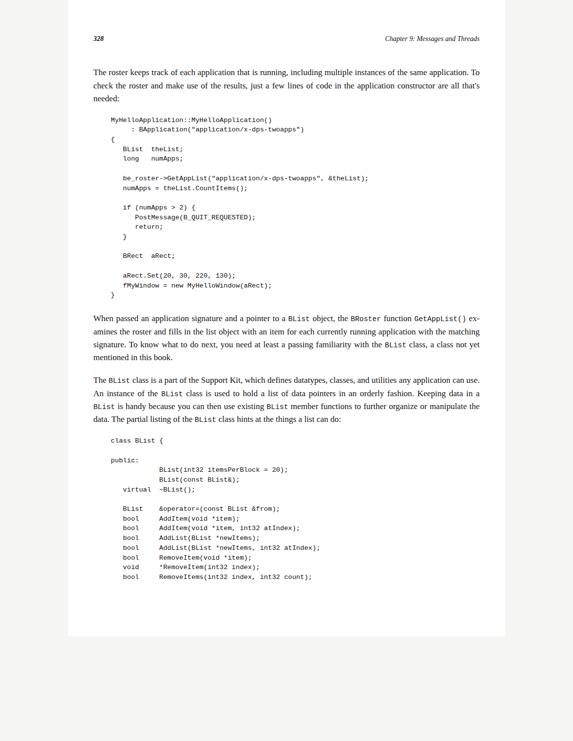328 Chapter 9: Messages and Threads
The roster keeps track of each application that is running, including multiple instances of the same application. To check the roster and make use of the results, just a few lines of code in the application constructor are all that's needed:
MyHelloApplication::MyHelloApplication()
     : BApplication("application/x-dps-twoapps")
{
   BList  theList;
   long   numApps;

   be_roster->GetAppList("application/x-dps-twoapps", &theList);
   numApps = theList.CountItems();

   if (numApps > 2) {
      PostMessage(B_QUIT_REQUESTED);
      return;
   }

   BRect  aRect;

   aRect.Set(20, 30, 220, 130);
   fMyWindow = new MyHelloWindow(aRect);
}
When passed an application signature and a pointer to a BList object, the BRoster function GetAppList() examines the roster and fills in the list object with an item for each currently running application with the matching signature. To know what to do next, you need at least a passing familiarity with the BList class, a class not yet mentioned in this book.
The BList class is a part of the Support Kit, which defines datatypes, classes, and utilities any application can use. An instance of the BList class is used to hold a list of data pointers in an orderly fashion. Keeping data in a BList is handy because you can then use existing BList member functions to further organize or manipulate the data. The partial listing of the BList class hints at the things a list can do:
class BList {

public:
            BList(int32 itemsPerBlock = 20);
            BList(const BList&);
   virtual  ~BList();

   BList    &operator=(const BList &from);
   bool     AddItem(void *item);
   bool     AddItem(void *item, int32 atIndex);
   bool     AddList(BList *newItems);
   bool     AddList(BList *newItems, int32 atIndex);
   bool     RemoveItem(void *item);
   void     *RemoveItem(int32 index);
   bool     RemoveItems(int32 index, int32 count);